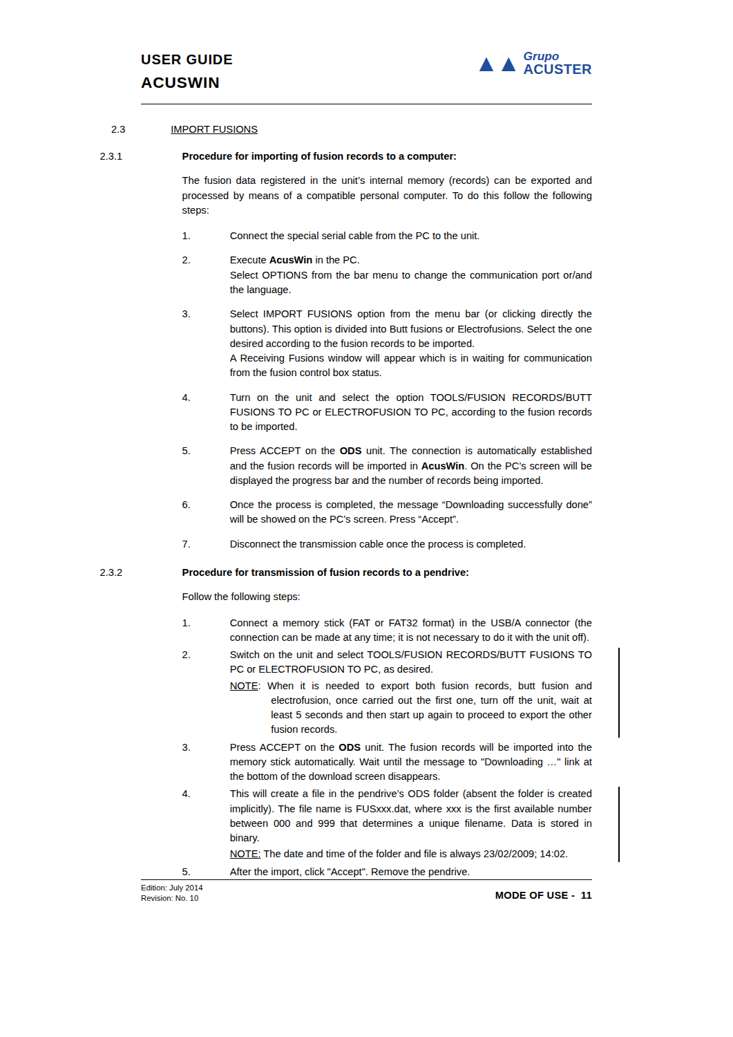USER GUIDE
ACUSWIN
▲▲
Grupo ACUSTER
2.3 IMPORT FUSIONS
2.3.1 Procedure for importing of fusion records to a computer:
The fusion data registered in the unit’s internal memory (records) can be exported and processed by means of a compatible personal computer. To do this follow the following steps:
1. Connect the special serial cable from the PC to the unit.
2. Execute AcusWin in the PC.
Select OPTIONS from the bar menu to change the communication port or/and the language.
3. Select IMPORT FUSIONS option from the menu bar (or clicking directly the buttons). This option is divided into Butt fusions or Electrofusions. Select the one desired according to the fusion records to be imported.
A Receiving Fusions window will appear which is in waiting for communication from the fusion control box status.
4. Turn on the unit and select the option TOOLS/FUSION RECORDS/BUTT FUSIONS TO PC or ELECTROFUSION TO PC, according to the fusion records to be imported.
5. Press ACCEPT on the ODS unit. The connection is automatically established and the fusion records will be imported in AcusWin. On the PC’s screen will be displayed the progress bar and the number of records being imported.
6. Once the process is completed, the message “Downloading successfully done” will be showed on the PC’s screen. Press “Accept”.
7. Disconnect the transmission cable once the process is completed.
2.3.2 Procedure for transmission of fusion records to a pendrive:
Follow the following steps:
1. Connect a memory stick (FAT or FAT32 format) in the USB/A connector (the connection can be made at any time; it is not necessary to do it with the unit off).
2. Switch on the unit and select TOOLS/FUSION RECORDS/BUTT FUSIONS TO PC or ELECTROFUSION TO PC, as desired. NOTE: When it is needed to export both fusion records, butt fusion and electrofusion, once carried out the first one, turn off the unit, wait at least 5 seconds and then start up again to proceed to export the other fusion records.
3. Press ACCEPT on the ODS unit. The fusion records will be imported into the memory stick automatically. Wait until the message to "Downloading …" link at the bottom of the download screen disappears.
4. This will create a file in the pendrive’s ODS folder (absent the folder is created implicitly). The file name is FUSxxx.dat, where xxx is the first available number between 000 and 999 that determines a unique filename. Data is stored in binary. NOTE: The date and time of the folder and file is always 23/02/2009; 14:02.
5. After the import, click "Accept". Remove the pendrive.
Edition: July 2014
Revision: No. 10
MODE OF USE - 11